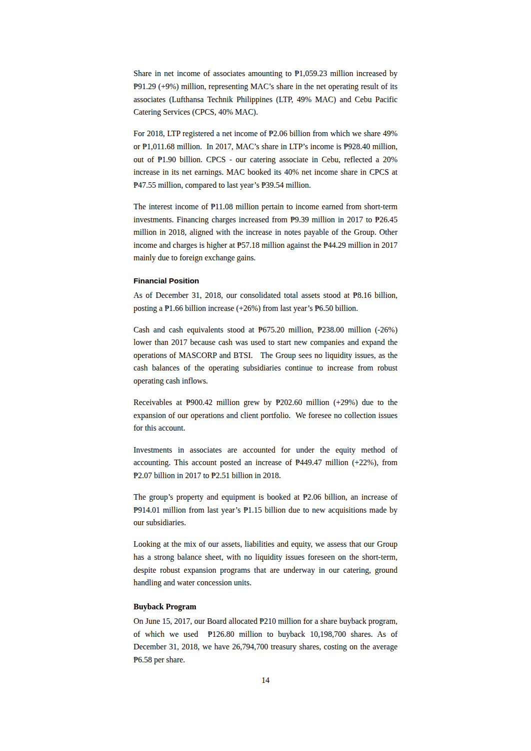Share in net income of associates amounting to ₱1,059.23 million increased by ₱91.29 (+9%) million, representing MAC’s share in the net operating result of its associates (Lufthansa Technik Philippines (LTP, 49% MAC) and Cebu Pacific Catering Services (CPCS, 40% MAC).
For 2018, LTP registered a net income of ₱2.06 billion from which we share 49% or ₱1,011.68 million. In 2017, MAC’s share in LTP’s income is ₱928.40 million, out of ₱1.90 billion. CPCS - our catering associate in Cebu, reflected a 20% increase in its net earnings. MAC booked its 40% net income share in CPCS at ₱47.55 million, compared to last year’s ₱39.54 million.
The interest income of ₱11.08 million pertain to income earned from short-term investments. Financing charges increased from ₱9.39 million in 2017 to ₱26.45 million in 2018, aligned with the increase in notes payable of the Group. Other income and charges is higher at ₱57.18 million against the ₱44.29 million in 2017 mainly due to foreign exchange gains.
Financial Position
As of December 31, 2018, our consolidated total assets stood at ₱8.16 billion, posting a ₱1.66 billion increase (+26%) from last year’s ₱6.50 billion.
Cash and cash equivalents stood at ₱675.20 million, ₱238.00 million (-26%) lower than 2017 because cash was used to start new companies and expand the operations of MASCORP and BTSI. The Group sees no liquidity issues, as the cash balances of the operating subsidiaries continue to increase from robust operating cash inflows.
Receivables at ₱900.42 million grew by ₱202.60 million (+29%) due to the expansion of our operations and client portfolio. We foresee no collection issues for this account.
Investments in associates are accounted for under the equity method of accounting. This account posted an increase of ₱449.47 million (+22%), from ₱2.07 billion in 2017 to ₱2.51 billion in 2018.
The group’s property and equipment is booked at ₱2.06 billion, an increase of ₱914.01 million from last year’s ₱1.15 billion due to new acquisitions made by our subsidiaries.
Looking at the mix of our assets, liabilities and equity, we assess that our Group has a strong balance sheet, with no liquidity issues foreseen on the short-term, despite robust expansion programs that are underway in our catering, ground handling and water concession units.
Buyback Program
On June 15, 2017, our Board allocated ₱210 million for a share buyback program, of which we used ₱126.80 million to buyback 10,198,700 shares. As of December 31, 2018, we have 26,794,700 treasury shares, costing on the average ₱6.58 per share.
14